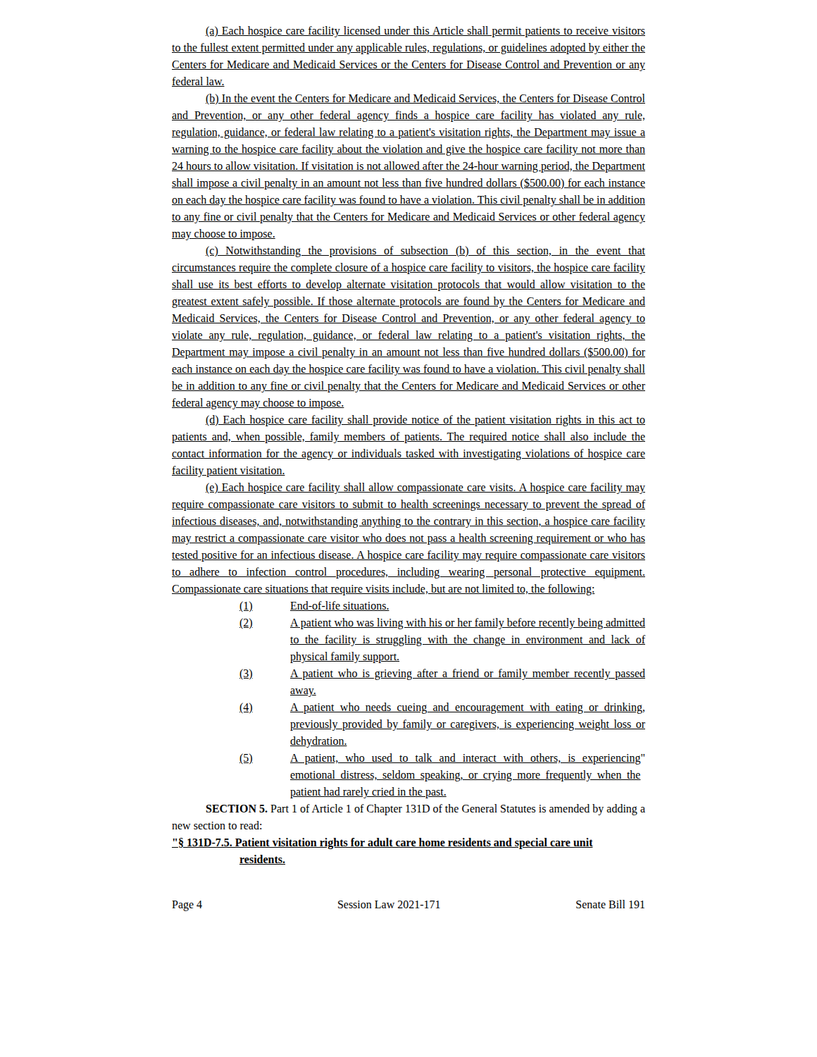(a) Each hospice care facility licensed under this Article shall permit patients to receive visitors to the fullest extent permitted under any applicable rules, regulations, or guidelines adopted by either the Centers for Medicare and Medicaid Services or the Centers for Disease Control and Prevention or any federal law.
(b) In the event the Centers for Medicare and Medicaid Services, the Centers for Disease Control and Prevention, or any other federal agency finds a hospice care facility has violated any rule, regulation, guidance, or federal law relating to a patient's visitation rights, the Department may issue a warning to the hospice care facility about the violation and give the hospice care facility not more than 24 hours to allow visitation. If visitation is not allowed after the 24-hour warning period, the Department shall impose a civil penalty in an amount not less than five hundred dollars ($500.00) for each instance on each day the hospice care facility was found to have a violation. This civil penalty shall be in addition to any fine or civil penalty that the Centers for Medicare and Medicaid Services or other federal agency may choose to impose.
(c) Notwithstanding the provisions of subsection (b) of this section, in the event that circumstances require the complete closure of a hospice care facility to visitors, the hospice care facility shall use its best efforts to develop alternate visitation protocols that would allow visitation to the greatest extent safely possible. If those alternate protocols are found by the Centers for Medicare and Medicaid Services, the Centers for Disease Control and Prevention, or any other federal agency to violate any rule, regulation, guidance, or federal law relating to a patient's visitation rights, the Department may impose a civil penalty in an amount not less than five hundred dollars ($500.00) for each instance on each day the hospice care facility was found to have a violation. This civil penalty shall be in addition to any fine or civil penalty that the Centers for Medicare and Medicaid Services or other federal agency may choose to impose.
(d) Each hospice care facility shall provide notice of the patient visitation rights in this act to patients and, when possible, family members of patients. The required notice shall also include the contact information for the agency or individuals tasked with investigating violations of hospice care facility patient visitation.
(e) Each hospice care facility shall allow compassionate care visits. A hospice care facility may require compassionate care visitors to submit to health screenings necessary to prevent the spread of infectious diseases, and, notwithstanding anything to the contrary in this section, a hospice care facility may restrict a compassionate care visitor who does not pass a health screening requirement or who has tested positive for an infectious disease. A hospice care facility may require compassionate care visitors to adhere to infection control procedures, including wearing personal protective equipment. Compassionate care situations that require visits include, but are not limited to, the following:
(1) End-of-life situations.
(2) A patient who was living with his or her family before recently being admitted to the facility is struggling with the change in environment and lack of physical family support.
(3) A patient who is grieving after a friend or family member recently passed away.
(4) A patient who needs cueing and encouragement with eating or drinking, previously provided by family or caregivers, is experiencing weight loss or dehydration.
(5) A patient, who used to talk and interact with others, is experiencing emotional distress, seldom speaking, or crying more frequently when the patient had rarely cried in the past."
SECTION 5. Part 1 of Article 1 of Chapter 131D of the General Statutes is amended by adding a new section to read:
"§ 131D-7.5. Patient visitation rights for adult care home residents and special care unit residents.
Page 4 Session Law 2021-171 Senate Bill 191